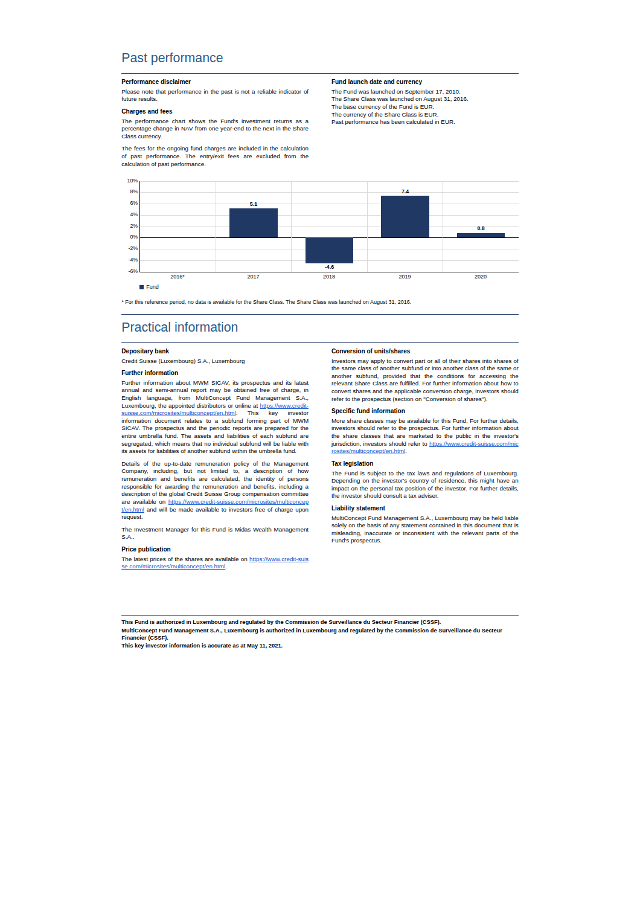Past performance
Performance disclaimer
Please note that performance in the past is not a reliable indicator of future results.
Charges and fees
The performance chart shows the Fund's investment returns as a percentage change in NAV from one year-end to the next in the Share Class currency.
The fees for the ongoing fund charges are included in the calculation of past performance. The entry/exit fees are excluded from the calculation of past performance.
Fund launch date and currency
The Fund was launched on September 17, 2010.
The Share Class was launched on August 31, 2016.
The base currency of the Fund is EUR.
The currency of the Share Class is EUR.
Past performance has been calculated in EUR.
10% 8% 6% 4% 2% 0% -2% -4% -6%
5.1
-4.6
7.4
0.8
2016*
2017
2018
2019
2020
Fund
* For this reference period, no data is available for the Share Class. The Share Class was launched on August 31, 2016.
Practical information
Depositary bank
Credit Suisse (Luxembourg) S.A., Luxembourg
Further information
Further information about MWM SICAV, its prospectus and its latest annual and semi-annual report may be obtained free of charge, in English language, from MultiConcept Fund Management S.A., Luxembourg, the appointed distributors or online at https://www.credit-suisse.com/microsites/multiconcept/en.html. This key investor information document relates to a subfund forming part of MWM SICAV. The prospectus and the periodic reports are prepared for the entire umbrella fund. The assets and liabilities of each subfund are segregated, which means that no individual subfund will be liable with its assets for liabilities of another subfund within the umbrella fund.
Details of the up-to-date remuneration policy of the Management Company, including, but not limited to, a description of how remuneration and benefits are calculated, the identity of persons responsible for awarding the remuneration and benefits, including a description of the global Credit Suisse Group compensation committee are available on https://www.credit-suisse.com/microsites/multiconcept/en.html and will be made available to investors free of charge upon request.
The Investment Manager for this Fund is Midas Wealth Management S.A..
Price publication
The latest prices of the shares are available on https://www.credit-suisse.com/microsites/multiconcept/en.html.
Conversion of units/shares
Investors may apply to convert part or all of their shares into shares of the same class of another subfund or into another class of the same or another subfund, provided that the conditions for accessing the relevant Share Class are fulfilled. For further information about how to convert shares and the applicable conversion charge, investors should refer to the prospectus (section on "Conversion of shares").
Specific fund information
More share classes may be available for this Fund. For further details, investors should refer to the prospectus. For further information about the share classes that are marketed to the public in the investor's jurisdiction, investors should refer to https://www.credit-suisse.com/microsites/multiconcept/en.html.
Tax legislation
The Fund is subject to the tax laws and regulations of Luxembourg. Depending on the investor's country of residence, this might have an impact on the personal tax position of the investor. For further details, the investor should consult a tax adviser.
Liability statement
MultiConcept Fund Management S.A., Luxembourg may be held liable solely on the basis of any statement contained in this document that is misleading, inaccurate or inconsistent with the relevant parts of the Fund's prospectus.
This Fund is authorized in Luxembourg and regulated by the Commission de Surveillance du Secteur Financier (CSSF).
MultiConcept Fund Management S.A., Luxembourg is authorized in Luxembourg and regulated by the Commission de Surveillance du Secteur Financier (CSSF).
This key investor information is accurate as at May 11, 2021.